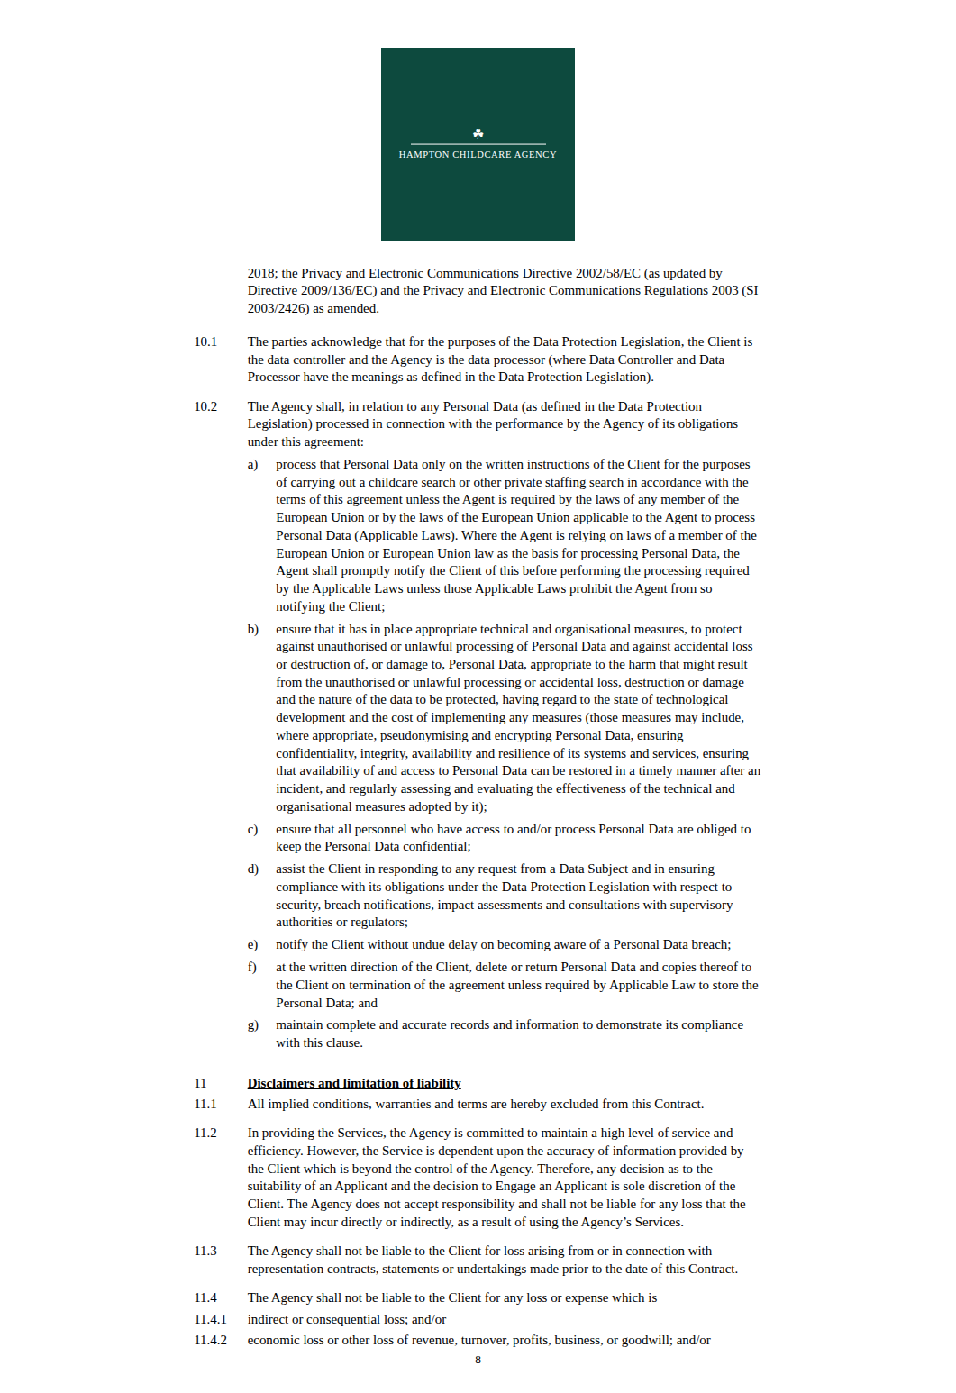☘
HAMPTON CHILDCARE AGENCY
2018; the Privacy and Electronic Communications Directive 2002/58/EC (as updated by Directive 2009/136/EC) and the Privacy and Electronic Communications Regulations 2003 (SI 2003/2426) as amended.
10.1
The parties acknowledge that for the purposes of the Data Protection Legislation, the Client is the data controller and the Agency is the data processor (where Data Controller and Data Processor have the meanings as defined in the Data Protection Legislation).
10.2
The Agency shall, in relation to any Personal Data (as defined in the Data Protection Legislation) processed in connection with the performance by the Agency of its obligations under this agreement:
a) process that Personal Data only on the written instructions of the Client for the purposes of carrying out a childcare search or other private staffing search in accordance with the terms of this agreement unless the Agent is required by the laws of any member of the European Union or by the laws of the European Union applicable to the Agent to process Personal Data (Applicable Laws). Where the Agent is relying on laws of a member of the European Union or European Union law as the basis for processing Personal Data, the Agent shall promptly notify the Client of this before performing the processing required by the Applicable Laws unless those Applicable Laws prohibit the Agent from so notifying the Client;
b) ensure that it has in place appropriate technical and organisational measures, to protect against unauthorised or unlawful processing of Personal Data and against accidental loss or destruction of, or damage to, Personal Data, appropriate to the harm that might result from the unauthorised or unlawful processing or accidental loss, destruction or damage and the nature of the data to be protected, having regard to the state of technological development and the cost of implementing any measures (those measures may include, where appropriate, pseudonymising and encrypting Personal Data, ensuring confidentiality, integrity, availability and resilience of its systems and services, ensuring that availability of and access to Personal Data can be restored in a timely manner after an incident, and regularly assessing and evaluating the effectiveness of the technical and organisational measures adopted by it);
c) ensure that all personnel who have access to and/or process Personal Data are obliged to keep the Personal Data confidential;
d) assist the Client in responding to any request from a Data Subject and in ensuring compliance with its obligations under the Data Protection Legislation with respect to security, breach notifications, impact assessments and consultations with supervisory authorities or regulators;
e) notify the Client without undue delay on becoming aware of a Personal Data breach;
f) at the written direction of the Client, delete or return Personal Data and copies thereof to the Client on termination of the agreement unless required by Applicable Law to store the Personal Data; and
g) maintain complete and accurate records and information to demonstrate its compliance with this clause.
11 Disclaimers and limitation of liability
11.1
All implied conditions, warranties and terms are hereby excluded from this Contract.
11.2
In providing the Services, the Agency is committed to maintain a high level of service and efficiency. However, the Service is dependent upon the accuracy of information provided by the Client which is beyond the control of the Agency. Therefore, any decision as to the suitability of an Applicant and the decision to Engage an Applicant is sole discretion of the Client. The Agency does not accept responsibility and shall not be liable for any loss that the Client may incur directly or indirectly, as a result of using the Agency’s Services.
11.3
The Agency shall not be liable to the Client for loss arising from or in connection with representation contracts, statements or undertakings made prior to the date of this Contract.
11.4
The Agency shall not be liable to the Client for any loss or expense which is
11.4.1
indirect or consequential loss; and/or
11.4.2
economic loss or other loss of revenue, turnover, profits, business, or goodwill; and/or
8